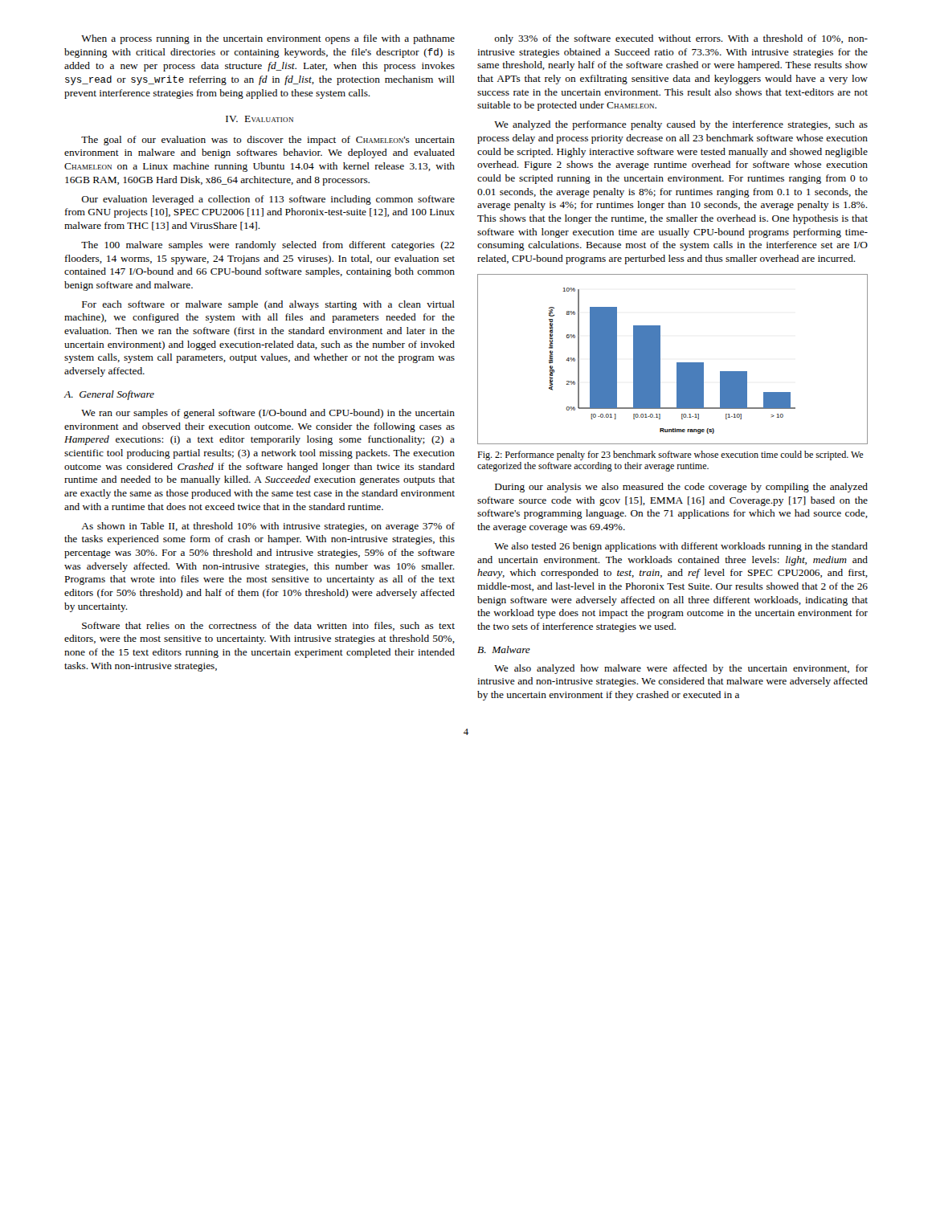When a process running in the uncertain environment opens a file with a pathname beginning with critical directories or containing keywords, the file's descriptor (fd) is added to a new per process data structure fd_list. Later, when this process invokes sys_read or sys_write referring to an fd in fd_list, the protection mechanism will prevent interference strategies from being applied to these system calls.
IV. Evaluation
The goal of our evaluation was to discover the impact of Chameleon's uncertain environment in malware and benign softwares behavior. We deployed and evaluated Chameleon on a Linux machine running Ubuntu 14.04 with kernel release 3.13, with 16GB RAM, 160GB Hard Disk, x86_64 architecture, and 8 processors.
Our evaluation leveraged a collection of 113 software including common software from GNU projects [10], SPEC CPU2006 [11] and Phoronix-test-suite [12], and 100 Linux malware from THC [13] and VirusShare [14].
The 100 malware samples were randomly selected from different categories (22 flooders, 14 worms, 15 spyware, 24 Trojans and 25 viruses). In total, our evaluation set contained 147 I/O-bound and 66 CPU-bound software samples, containing both common benign software and malware.
For each software or malware sample (and always starting with a clean virtual machine), we configured the system with all files and parameters needed for the evaluation. Then we ran the software (first in the standard environment and later in the uncertain environment) and logged execution-related data, such as the number of invoked system calls, system call parameters, output values, and whether or not the program was adversely affected.
A. General Software
We ran our samples of general software (I/O-bound and CPU-bound) in the uncertain environment and observed their execution outcome. We consider the following cases as Hampered executions: (i) a text editor temporarily losing some functionality; (2) a scientific tool producing partial results; (3) a network tool missing packets. The execution outcome was considered Crashed if the software hanged longer than twice its standard runtime and needed to be manually killed. A Succeeded execution generates outputs that are exactly the same as those produced with the same test case in the standard environment and with a runtime that does not exceed twice that in the standard runtime.
As shown in Table II, at threshold 10% with intrusive strategies, on average 37% of the tasks experienced some form of crash or hamper. With non-intrusive strategies, this percentage was 30%. For a 50% threshold and intrusive strategies, 59% of the software was adversely affected. With non-intrusive strategies, this number was 10% smaller. Programs that wrote into files were the most sensitive to uncertainty as all of the text editors (for 50% threshold) and half of them (for 10% threshold) were adversely affected by uncertainty.
Software that relies on the correctness of the data written into files, such as text editors, were the most sensitive to uncertainty. With intrusive strategies at threshold 50%, none of the 15 text editors running in the uncertain experiment completed their intended tasks. With non-intrusive strategies,
only 33% of the software executed without errors. With a threshold of 10%, non-intrusive strategies obtained a Succeed ratio of 73.3%. With intrusive strategies for the same threshold, nearly half of the software crashed or were hampered. These results show that APTs that rely on exfiltrating sensitive data and keyloggers would have a very low success rate in the uncertain environment. This result also shows that text-editors are not suitable to be protected under Chameleon.
We analyzed the performance penalty caused by the interference strategies, such as process delay and process priority decrease on all 23 benchmark software whose execution could be scripted. Highly interactive software were tested manually and showed negligible overhead. Figure 2 shows the average runtime overhead for software whose execution could be scripted running in the uncertain environment. For runtimes ranging from 0 to 0.01 seconds, the average penalty is 8%; for runtimes ranging from 0.1 to 1 seconds, the average penalty is 4%; for runtimes longer than 10 seconds, the average penalty is 1.8%. This shows that the longer the runtime, the smaller the overhead is. One hypothesis is that software with longer execution time are usually CPU-bound programs performing time-consuming calculations. Because most of the system calls in the interference set are I/O related, CPU-bound programs are perturbed less and thus smaller overhead are incurred.
10% 8% 6% 4% 2% 0% [0 -0.01 ] [0.01-0.1] [0.1-1] [1-10] > 10 Runtime range (s) Average time increased (%)
Fig. 2: Performance penalty for 23 benchmark software whose execution time could be scripted. We categorized the software according to their average runtime.
During our analysis we also measured the code coverage by compiling the analyzed software source code with gcov [15], EMMA [16] and Coverage.py [17] based on the software's programming language. On the 71 applications for which we had source code, the average coverage was 69.49%.
We also tested 26 benign applications with different workloads running in the standard and uncertain environment. The workloads contained three levels: light, medium and heavy, which corresponded to test, train, and ref level for SPEC CPU2006, and first, middle-most, and last-level in the Phoronix Test Suite. Our results showed that 2 of the 26 benign software were adversely affected on all three different workloads, indicating that the workload type does not impact the program outcome in the uncertain environment for the two sets of interference strategies we used.
B. Malware
We also analyzed how malware were affected by the uncertain environment, for intrusive and non-intrusive strategies. We considered that malware were adversely affected by the uncertain environment if they crashed or executed in a
4